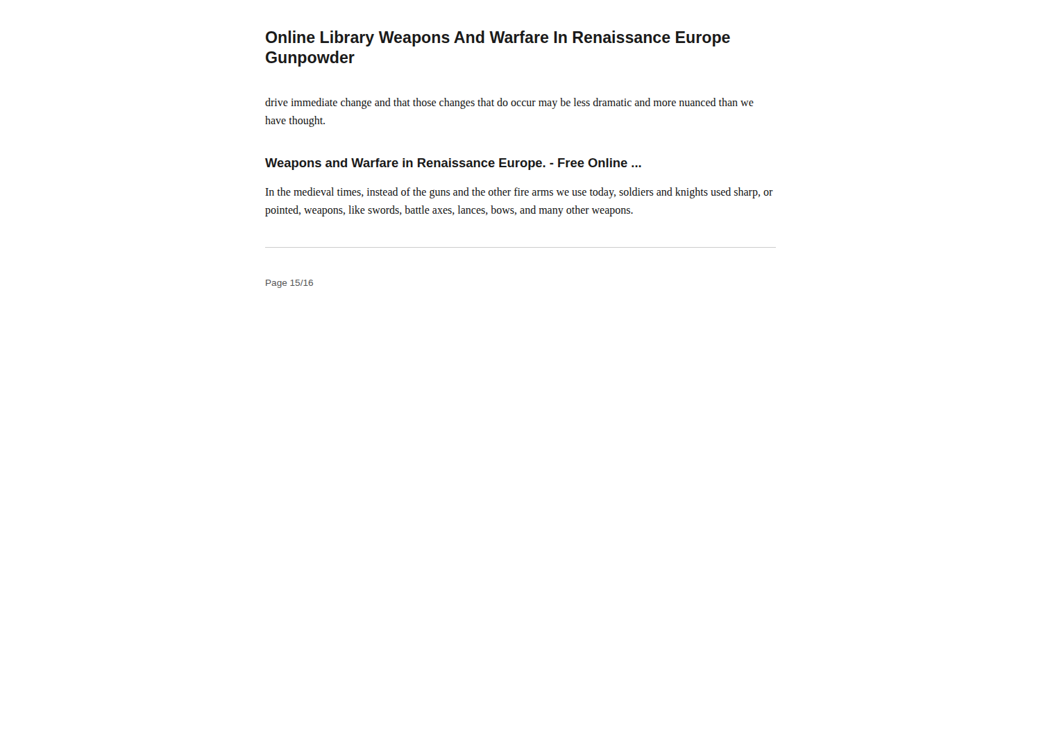Online Library Weapons And Warfare In Renaissance Europe Gunpowder
drive immediate change and that those changes that do occur may be less dramatic and more nuanced than we have thought.
Weapons and Warfare in Renaissance Europe. - Free Online ...
In the medieval times, instead of the guns and the other fire arms we use today, soldiers and knights used sharp, or pointed, weapons, like swords, battle axes, lances, bows, and many other weapons.
Page 15/16